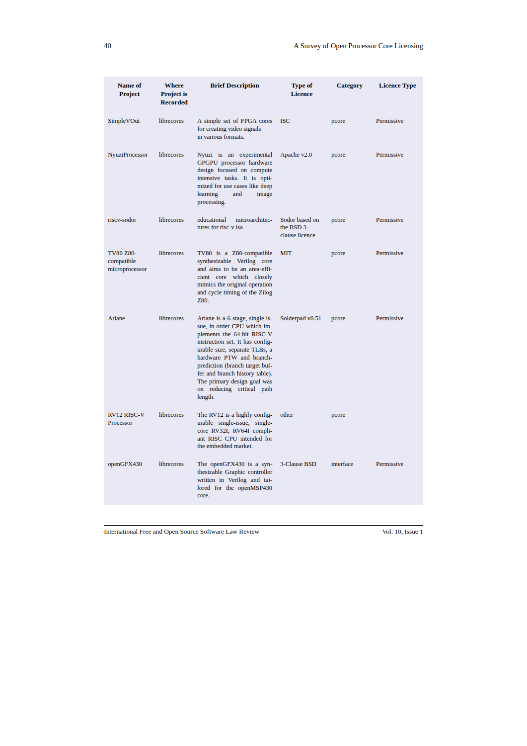40
A Survey of Open Processor Core Licensing
| Name of Project | Where Project is Recorded | Brief Description | Type of Licence | Category | Licence Type |
| --- | --- | --- | --- | --- | --- |
| SimpleVOut | librecores | A simple set of FPGA cores for creating video signals in various formats. | ISC | pcore | Permissive |
| NyuziProcessor | librecores | Nyuzi is an experimental GPGPU processor hardware design focused on compute intensive tasks. It is optimized for use cases like deep learning and image processing. | Apache v2.0 | pcore | Permissive |
| riscv-sodor | librecores | educational microarchitectures for risc-v isa | Sodor based on the BSD 3-clause licence | pcore | Permissive |
| TV80 Z80-compatible microprocessor | librecores | TV80 is a Z80-compatible synthesizable Verilog core and aims to be an area-efficient core which closely mimics the original operation and cycle timing of the Zilog Z80. | MIT | pcore | Permissive |
| Ariane | librecores | Ariane is a 6-stage, single issue, in-order CPU which implements the 64-bit RISC-V instruction set. It has configurable size, separate TLBs, a hardware PTW and branch-prediction (branch target buffer and branch history table). The primary design goal was on reducing critical path length. | Solderpad v0.51 | pcore | Permissive |
| RV12 RISC-V Processor | librecores | The RV12 is a highly configurable single-issue, single-core RV32I, RV64I compliant RISC CPU intended for the embedded market. | other | pcore | |
| openGFX430 | librecores | The openGFX430 is a synthesizable Graphic controller written in Verilog and tailored for the openMSP430 core. | 3-Clause BSD | interface | Permissive |
International Free and Open Source Software Law Review
Vol. 10, Issue 1